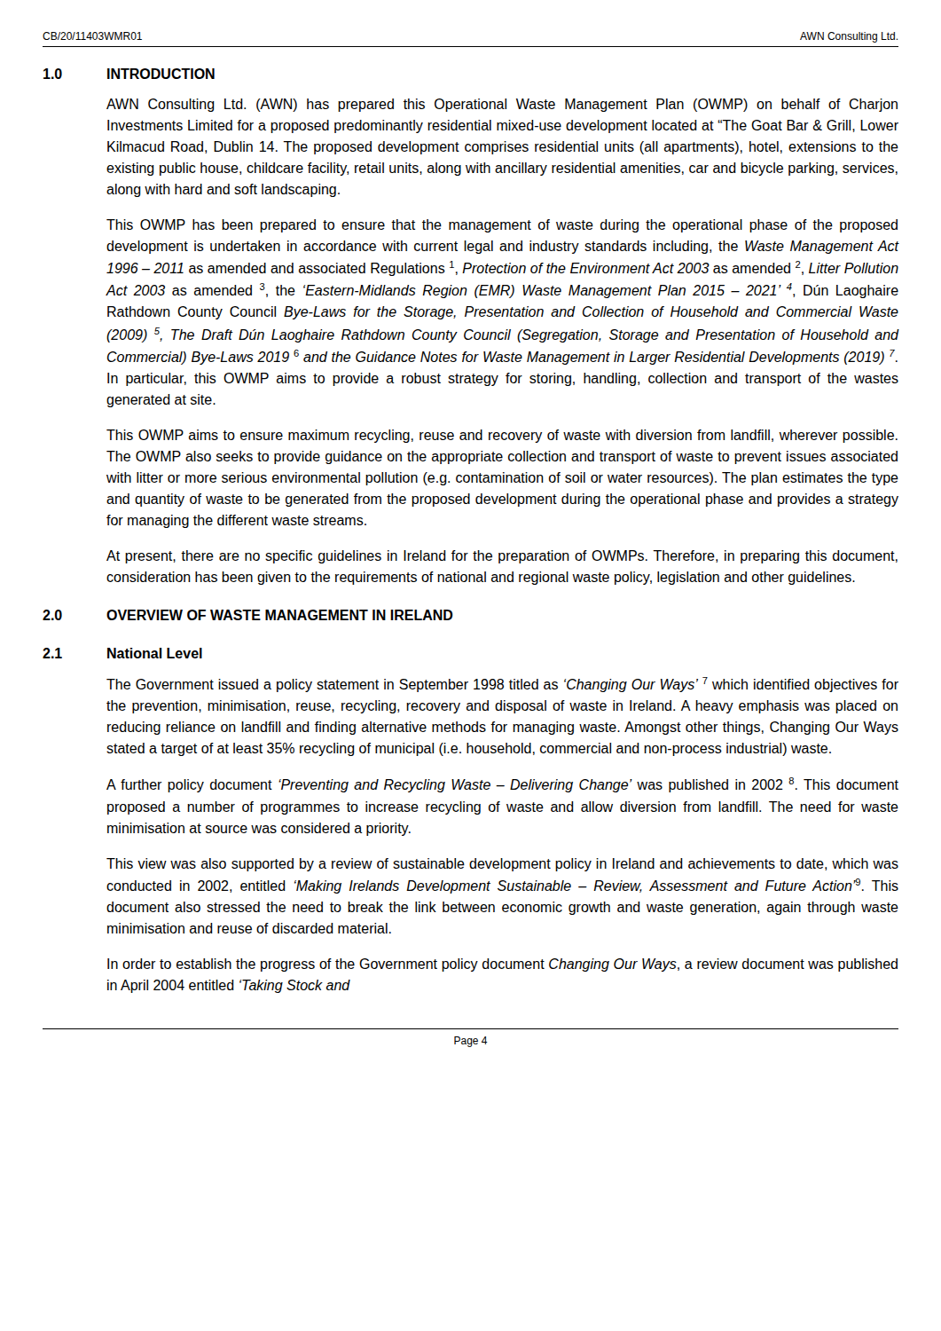CB/20/11403WMR01 AWN Consulting Ltd.
1.0 INTRODUCTION
AWN Consulting Ltd. (AWN) has prepared this Operational Waste Management Plan (OWMP) on behalf of Charjon Investments Limited for a proposed predominantly residential mixed-use development located at “The Goat Bar & Grill, Lower Kilmacud Road, Dublin 14. The proposed development comprises residential units (all apartments), hotel, extensions to the existing public house, childcare facility, retail units, along with ancillary residential amenities, car and bicycle parking, services, along with hard and soft landscaping.
This OWMP has been prepared to ensure that the management of waste during the operational phase of the proposed development is undertaken in accordance with current legal and industry standards including, the Waste Management Act 1996 – 2011 as amended and associated Regulations 1, Protection of the Environment Act 2003 as amended 2, Litter Pollution Act 2003 as amended 3, the ‘Eastern-Midlands Region (EMR) Waste Management Plan 2015 – 2021’ 4, Dún Laoghaire Rathdown County Council Bye-Laws for the Storage, Presentation and Collection of Household and Commercial Waste (2009) 5, The Draft Dún Laoghaire Rathdown County Council (Segregation, Storage and Presentation of Household and Commercial) Bye-Laws 2019 6 and the Guidance Notes for Waste Management in Larger Residential Developments (2019) 7. In particular, this OWMP aims to provide a robust strategy for storing, handling, collection and transport of the wastes generated at site.
This OWMP aims to ensure maximum recycling, reuse and recovery of waste with diversion from landfill, wherever possible. The OWMP also seeks to provide guidance on the appropriate collection and transport of waste to prevent issues associated with litter or more serious environmental pollution (e.g. contamination of soil or water resources). The plan estimates the type and quantity of waste to be generated from the proposed development during the operational phase and provides a strategy for managing the different waste streams.
At present, there are no specific guidelines in Ireland for the preparation of OWMPs. Therefore, in preparing this document, consideration has been given to the requirements of national and regional waste policy, legislation and other guidelines.
2.0 OVERVIEW OF WASTE MANAGEMENT IN IRELAND
2.1 National Level
The Government issued a policy statement in September 1998 titled as ‘Changing Our Ways’ 7 which identified objectives for the prevention, minimisation, reuse, recycling, recovery and disposal of waste in Ireland. A heavy emphasis was placed on reducing reliance on landfill and finding alternative methods for managing waste. Amongst other things, Changing Our Ways stated a target of at least 35% recycling of municipal (i.e. household, commercial and non-process industrial) waste.
A further policy document ‘Preventing and Recycling Waste – Delivering Change’ was published in 2002 8. This document proposed a number of programmes to increase recycling of waste and allow diversion from landfill. The need for waste minimisation at source was considered a priority.
This view was also supported by a review of sustainable development policy in Ireland and achievements to date, which was conducted in 2002, entitled ‘Making Irelands Development Sustainable – Review, Assessment and Future Action’9. This document also stressed the need to break the link between economic growth and waste generation, again through waste minimisation and reuse of discarded material.
In order to establish the progress of the Government policy document Changing Our Ways, a review document was published in April 2004 entitled ‘Taking Stock and
Page 4